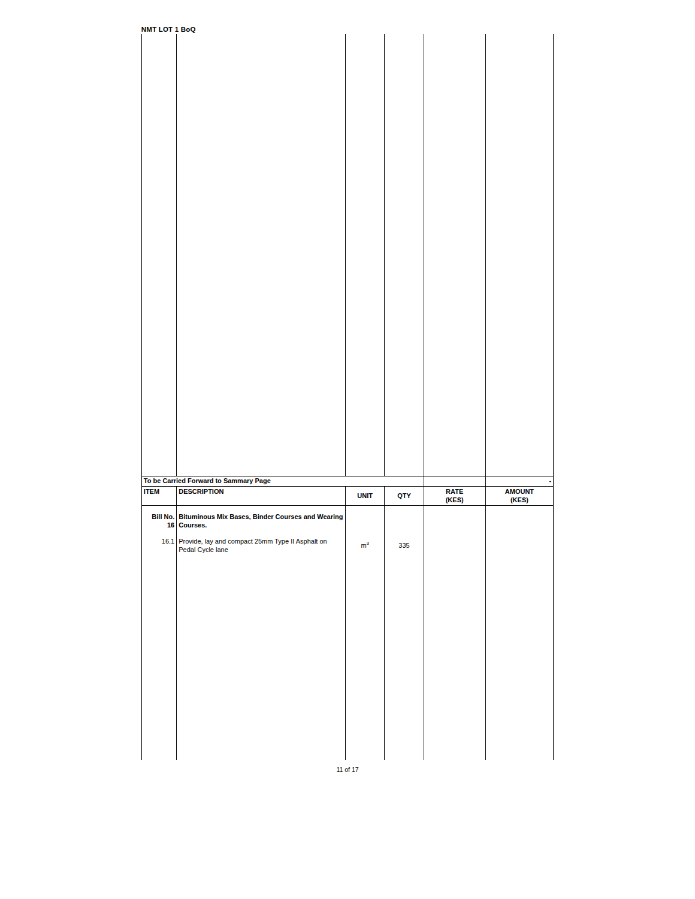NMT LOT 1 BoQ
| To be Carried Forward to Sammary Page | | - |
| ITEM | DESCRIPTION | UNIT | QTY | RATE (KES) | AMOUNT (KES) |
| Bill No. 16 | Bituminous Mix Bases, Binder Courses and Wearing Courses. | | | | |
| 16.1 | Provide, lay and compact 25mm Type II Asphalt on Pedal Cycle lane | m 3 | 335 | | |
11 of 17